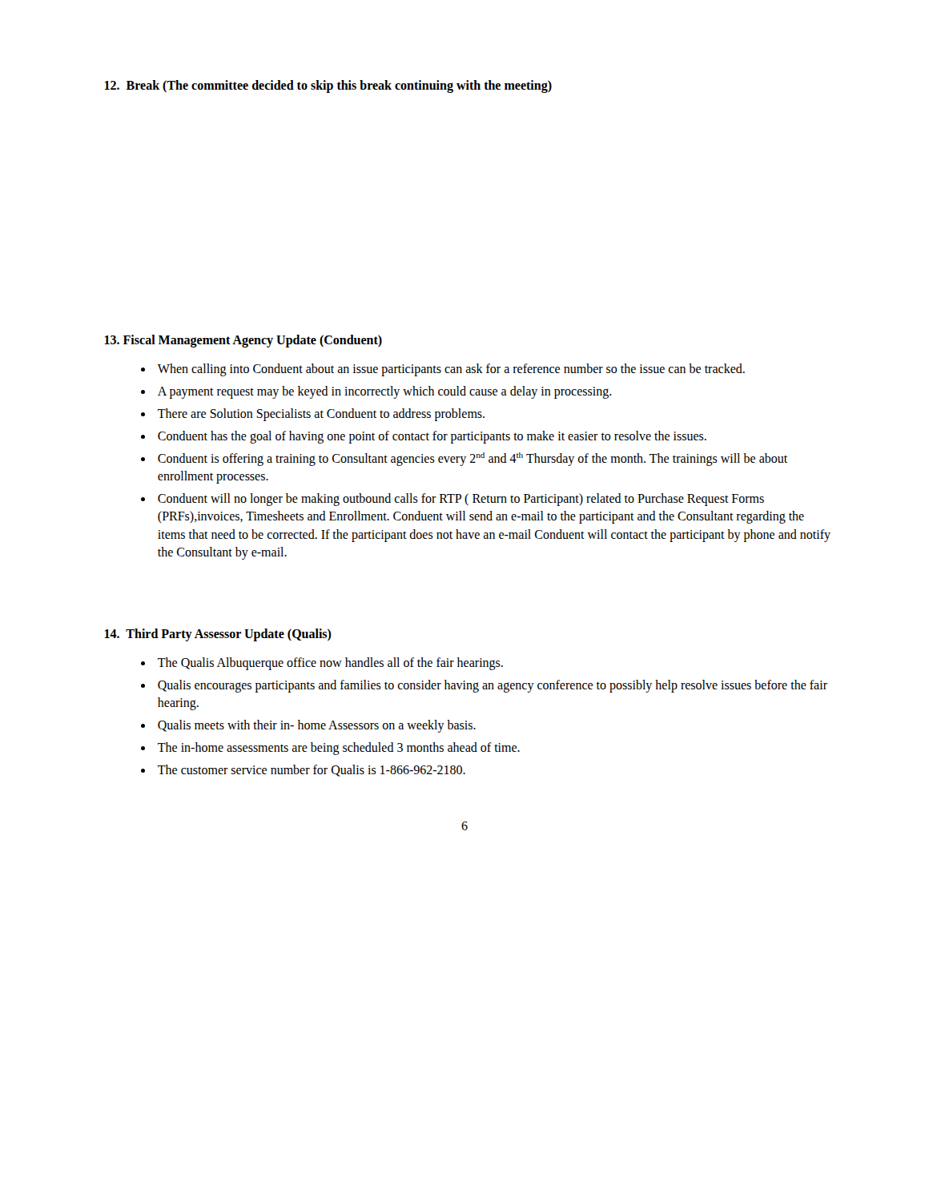12. Break (The committee decided to skip this break continuing with the meeting)
13. Fiscal Management Agency Update (Conduent)
When calling into Conduent about an issue participants can ask for a reference number so the issue can be tracked.
A payment request may be keyed in incorrectly which could cause a delay in processing.
There are Solution Specialists at Conduent to address problems.
Conduent has the goal of having one point of contact for participants to make it easier to resolve the issues.
Conduent is offering a training to Consultant agencies every 2nd and 4th Thursday of the month. The trainings will be about enrollment processes.
Conduent will no longer be making outbound calls for RTP ( Return to Participant) related to Purchase Request Forms (PRFs),invoices, Timesheets and Enrollment. Conduent will send an e-mail to the participant and the Consultant regarding the items that need to be corrected. If the participant does not have an e-mail Conduent will contact the participant by phone and notify the Consultant by e-mail.
14. Third Party Assessor Update (Qualis)
The Qualis Albuquerque office now handles all of the fair hearings.
Qualis encourages participants and families to consider having an agency conference to possibly help resolve issues before the fair hearing.
Qualis meets with their in- home Assessors on a weekly basis.
The in-home assessments are being scheduled 3 months ahead of time.
The customer service number for Qualis is 1-866-962-2180.
6